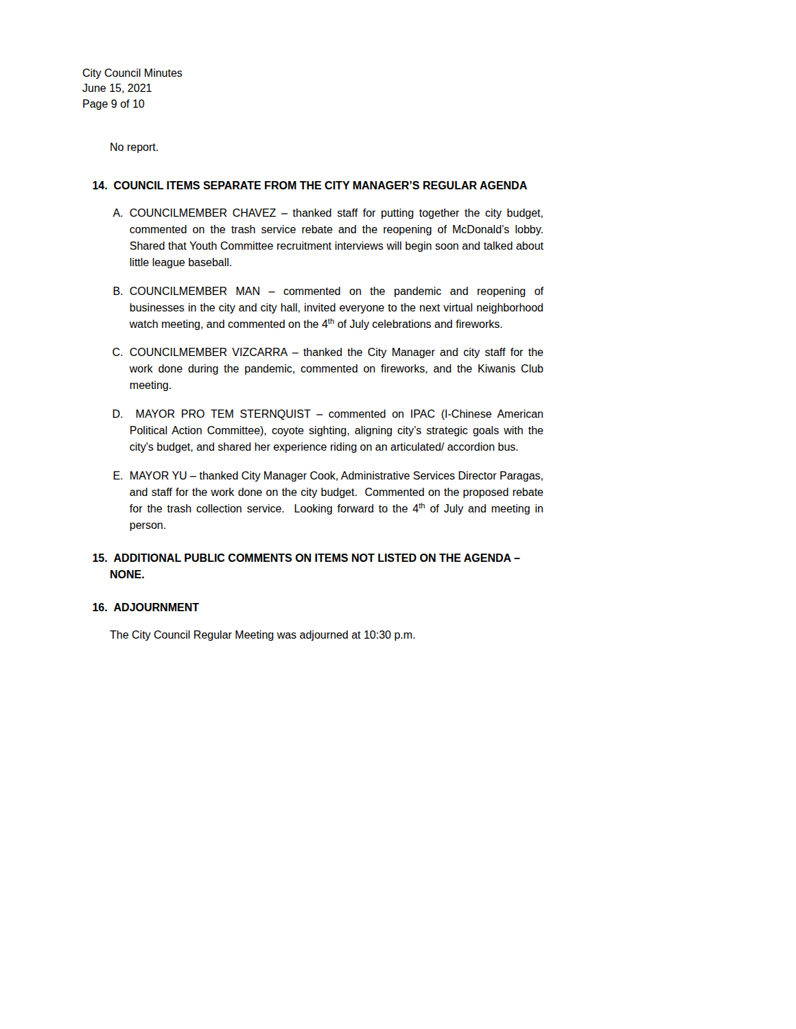City Council Minutes
June 15, 2021
Page 9 of 10
No report.
14. Council Items Separate from the City Manager’s Regular Agenda
Councilmember Chavez – thanked staff for putting together the city budget, commented on the trash service rebate and the reopening of McDonald’s lobby. Shared that Youth Committee recruitment interviews will begin soon and talked about little league baseball.
Councilmember Man – commented on the pandemic and reopening of businesses in the city and city hall, invited everyone to the next virtual neighborhood watch meeting, and commented on the 4th of July celebrations and fireworks.
Councilmember Vizcarra – thanked the City Manager and city staff for the work done during the pandemic, commented on fireworks, and the Kiwanis Club meeting.
Mayor Pro Tem Sternquist – commented on IPAC (I-Chinese American Political Action Committee), coyote sighting, aligning city’s strategic goals with the city's budget, and shared her experience riding on an articulated/ accordion bus.
Mayor Yu – thanked City Manager Cook, Administrative Services Director Paragas, and staff for the work done on the city budget. Commented on the proposed rebate for the trash collection service. Looking forward to the 4th of July and meeting in person.
15. Additional Public Comments on Items Not Listed on the Agenda – None.
16. Adjournment
The City Council Regular Meeting was adjourned at 10:30 p.m.